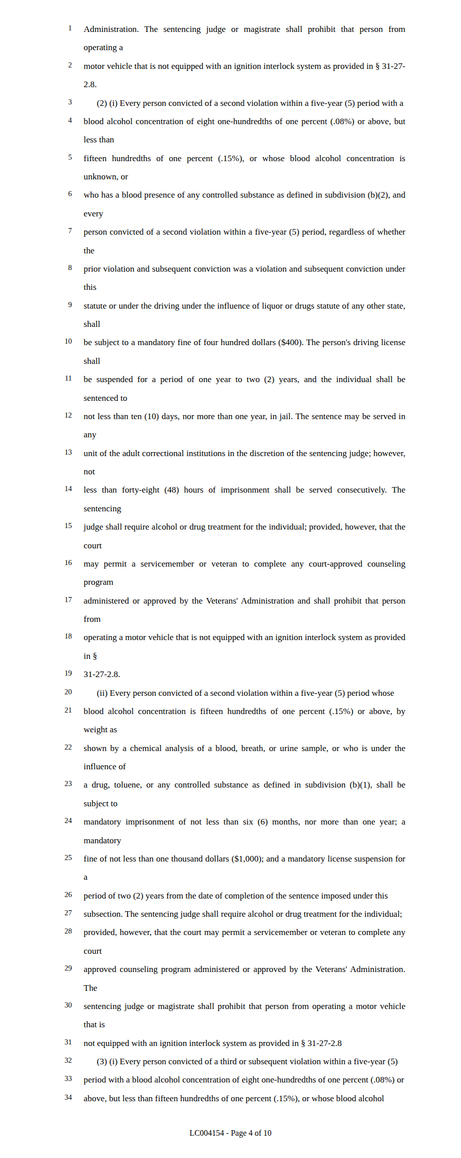Administration. The sentencing judge or magistrate shall prohibit that person from operating a
motor vehicle that is not equipped with an ignition interlock system as provided in § 31-27-2.8.
(2) (i) Every person convicted of a second violation within a five-year (5) period with a
blood alcohol concentration of eight one-hundredths of one percent (.08%) or above, but less than
fifteen hundredths of one percent (.15%), or whose blood alcohol concentration is unknown, or
who has a blood presence of any controlled substance as defined in subdivision (b)(2), and every
person convicted of a second violation within a five-year (5) period, regardless of whether the
prior violation and subsequent conviction was a violation and subsequent conviction under this
statute or under the driving under the influence of liquor or drugs statute of any other state, shall
be subject to a mandatory fine of four hundred dollars ($400). The person's driving license shall
be suspended for a period of one year to two (2) years, and the individual shall be sentenced to
not less than ten (10) days, nor more than one year, in jail. The sentence may be served in any
unit of the adult correctional institutions in the discretion of the sentencing judge; however, not
less than forty-eight (48) hours of imprisonment shall be served consecutively. The sentencing
judge shall require alcohol or drug treatment for the individual; provided, however, that the court
may permit a servicemember or veteran to complete any court-approved counseling program
administered or approved by the Veterans' Administration and shall prohibit that person from
operating a motor vehicle that is not equipped with an ignition interlock system as provided in §
31-27-2.8.
(ii) Every person convicted of a second violation within a five-year (5) period whose
blood alcohol concentration is fifteen hundredths of one percent (.15%) or above, by weight as
shown by a chemical analysis of a blood, breath, or urine sample, or who is under the influence of
a drug, toluene, or any controlled substance as defined in subdivision (b)(1), shall be subject to
mandatory imprisonment of not less than six (6) months, nor more than one year; a mandatory
fine of not less than one thousand dollars ($1,000); and a mandatory license suspension for a
period of two (2) years from the date of completion of the sentence imposed under this
subsection. The sentencing judge shall require alcohol or drug treatment for the individual;
provided, however, that the court may permit a servicemember or veteran to complete any court
approved counseling program administered or approved by the Veterans' Administration. The
sentencing judge or magistrate shall prohibit that person from operating a motor vehicle that is
not equipped with an ignition interlock system as provided in § 31-27-2.8
(3) (i) Every person convicted of a third or subsequent violation within a five-year (5)
period with a blood alcohol concentration of eight one-hundredths of one percent (.08%) or
above, but less than fifteen hundredths of one percent (.15%), or whose blood alcohol
LC004154 - Page 4 of 10